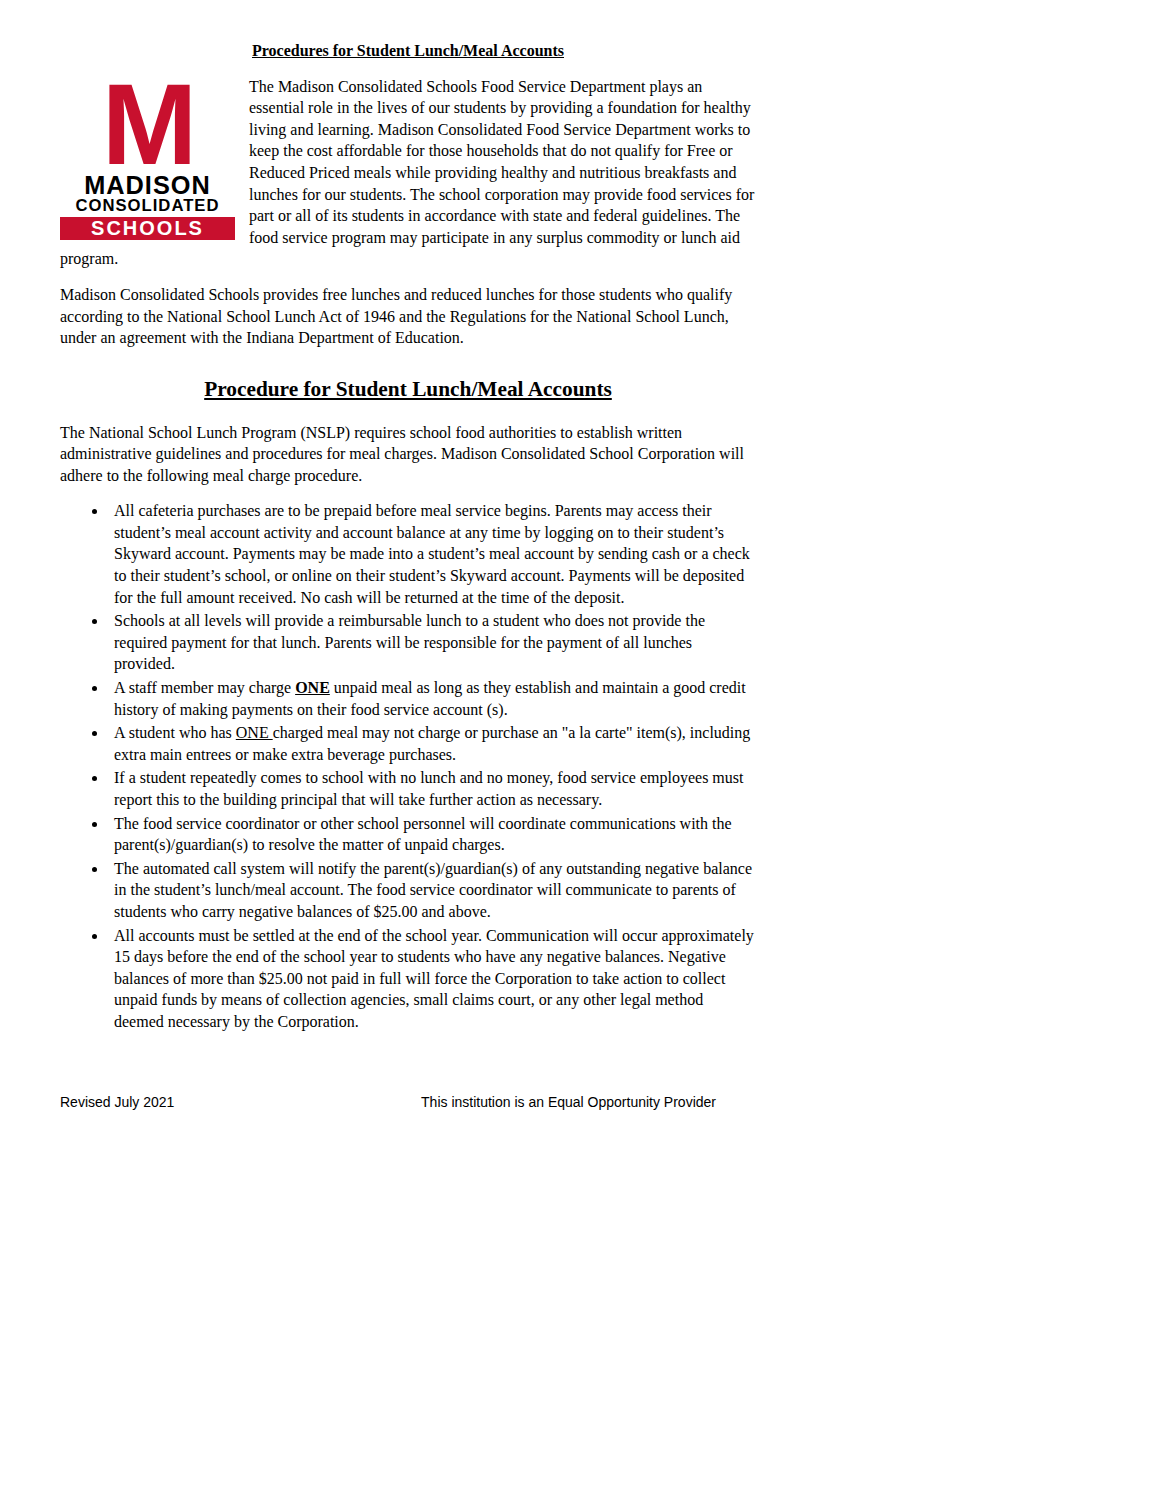Procedures for Student Lunch/Meal Accounts
M MADISON CONSOLIDATED SCHOOLS
The Madison Consolidated Schools Food Service Department plays an essential role in the lives of our students by providing a foundation for healthy living and learning. Madison Consolidated Food Service Department works to keep the cost affordable for those households that do not qualify for Free or Reduced Priced meals while providing healthy and nutritious breakfasts and lunches for our students. The school corporation may provide food services for part or all of its students in accordance with state and federal guidelines. The food service program may participate in any surplus commodity or lunch aid program.
Madison Consolidated Schools provides free lunches and reduced lunches for those students who qualify according to the National School Lunch Act of 1946 and the Regulations for the National School Lunch, under an agreement with the Indiana Department of Education.
Procedure for Student Lunch/Meal Accounts
The National School Lunch Program (NSLP) requires school food authorities to establish written administrative guidelines and procedures for meal charges. Madison Consolidated School Corporation will adhere to the following meal charge procedure.
All cafeteria purchases are to be prepaid before meal service begins. Parents may access their student’s meal account activity and account balance at any time by logging on to their student’s Skyward account. Payments may be made into a student’s meal account by sending cash or a check to their student’s school, or online on their student’s Skyward account. Payments will be deposited for the full amount received. No cash will be returned at the time of the deposit.
Schools at all levels will provide a reimbursable lunch to a student who does not provide the required payment for that lunch. Parents will be responsible for the payment of all lunches provided.
A staff member may charge ONE unpaid meal as long as they establish and maintain a good credit history of making payments on their food service account (s).
A student who has ONE charged meal may not charge or purchase an "a la carte" item(s), including extra main entrees or make extra beverage purchases.
If a student repeatedly comes to school with no lunch and no money, food service employees must report this to the building principal that will take further action as necessary.
The food service coordinator or other school personnel will coordinate communications with the parent(s)/guardian(s) to resolve the matter of unpaid charges.
The automated call system will notify the parent(s)/guardian(s) of any outstanding negative balance in the student’s lunch/meal account. The food service coordinator will communicate to parents of students who carry negative balances of $25.00 and above.
All accounts must be settled at the end of the school year. Communication will occur approximately 15 days before the end of the school year to students who have any negative balances. Negative balances of more than $25.00 not paid in full will force the Corporation to take action to collect unpaid funds by means of collection agencies, small claims court, or any other legal method deemed necessary by the Corporation.
Revised July 2021 This institution is an Equal Opportunity Provider